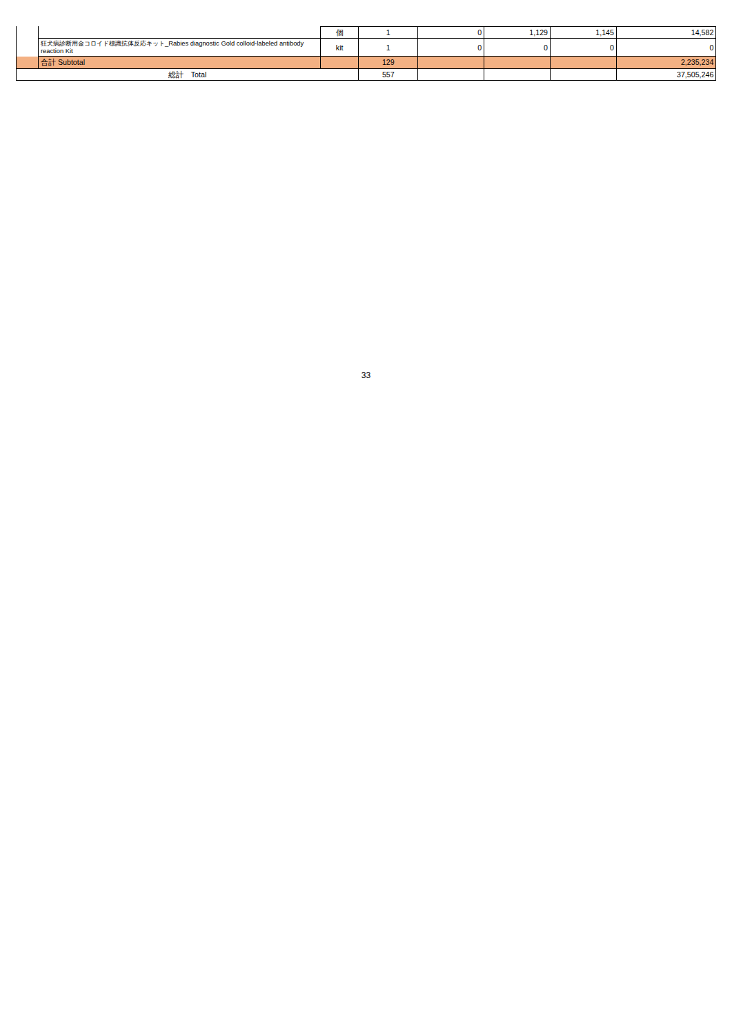| | | 個 | 1 | 0 | 1,129 | 1,145 | 14,582 |
| | 狂犬病診断用金コロイド標識抗体反応キット_Rabies diagnostic Gold colloid-labeled antibody reaction Kit | kit | 1 | 0 | 0 | 0 | 0 |
| | 合計 Subtotal | | 129 | | | | 2,235,234 |
| 総計 Total | 557 | | | | 37,505,246 |
33